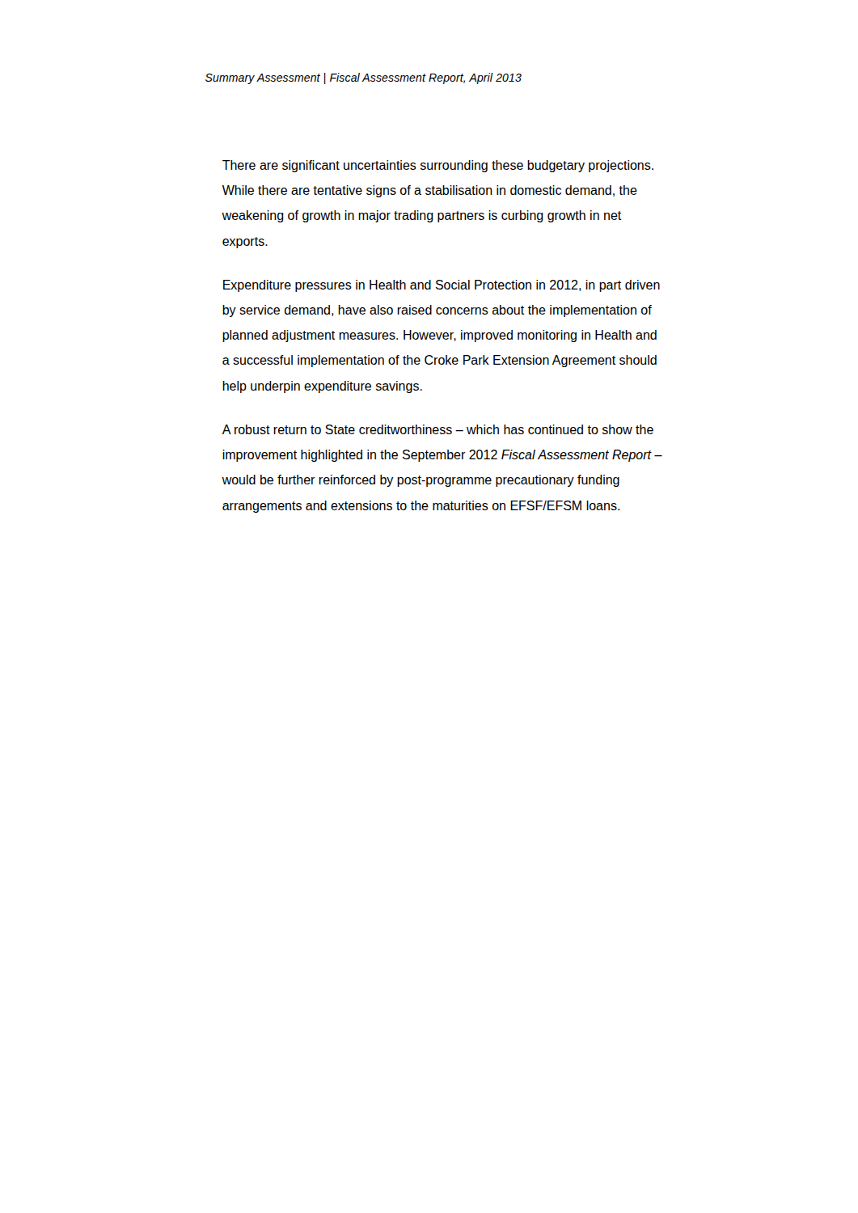Summary Assessment | Fiscal Assessment Report, April 2013
There are significant uncertainties surrounding these budgetary projections. While there are tentative signs of a stabilisation in domestic demand, the weakening of growth in major trading partners is curbing growth in net exports.
Expenditure pressures in Health and Social Protection in 2012, in part driven by service demand, have also raised concerns about the implementation of planned adjustment measures. However, improved monitoring in Health and a successful implementation of the Croke Park Extension Agreement should help underpin expenditure savings.
A robust return to State creditworthiness – which has continued to show the improvement highlighted in the September 2012 Fiscal Assessment Report – would be further reinforced by post-programme precautionary funding arrangements and extensions to the maturities on EFSF/EFSM loans.